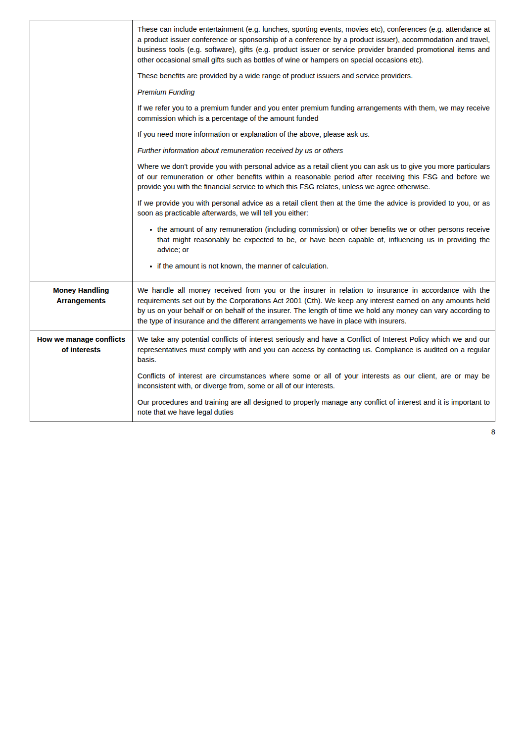| | These can include entertainment (e.g. lunches, sporting events, movies etc), conferences (e.g. attendance at a product issuer conference or sponsorship of a conference by a product issuer), accommodation and travel, business tools (e.g. software), gifts (e.g. product issuer or service provider branded promotional items and other occasional small gifts such as bottles of wine or hampers on special occasions etc). These benefits are provided by a wide range of product issuers and service providers. Premium Funding If we refer you to a premium funder and you enter premium funding arrangements with them, we may receive commission which is a percentage of the amount funded If you need more information or explanation of the above, please ask us. Further information about remuneration received by us or others Where we don't provide you with personal advice as a retail client you can ask us to give you more particulars of our remuneration or other benefits within a reasonable period after receiving this FSG and before we provide you with the financial service to which this FSG relates, unless we agree otherwise. If we provide you with personal advice as a retail client then at the time the advice is provided to you, or as soon as practicable afterwards, we will tell you either: the amount of any remuneration (including commission) or other benefits we or other persons receive that might reasonably be expected to be, or have been capable of, influencing us in providing the advice; or if the amount is not known, the manner of calculation. |
| Money Handling Arrangements | We handle all money received from you or the insurer in relation to insurance in accordance with the requirements set out by the Corporations Act 2001 (Cth). We keep any interest earned on any amounts held by us on your behalf or on behalf of the insurer. The length of time we hold any money can vary according to the type of insurance and the different arrangements we have in place with insurers. |
| How we manage conflicts of interests | We take any potential conflicts of interest seriously and have a Conflict of Interest Policy which we and our representatives must comply with and you can access by contacting us. Compliance is audited on a regular basis. Conflicts of interest are circumstances where some or all of your interests as our client, are or may be inconsistent with, or diverge from, some or all of our interests. Our procedures and training are all designed to properly manage any conflict of interest and it is important to note that we have legal duties |
8